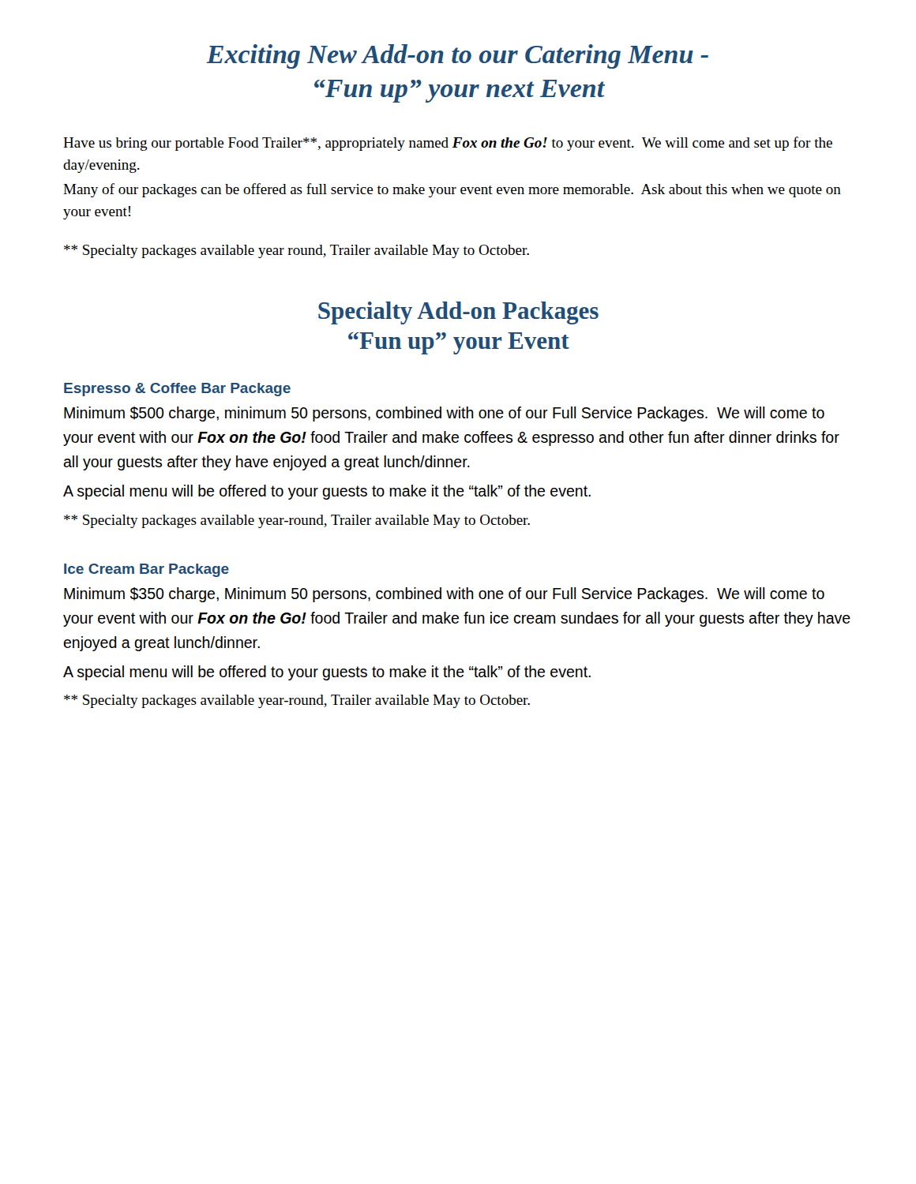Exciting New Add-on to our Catering Menu -
“Fun up” your next Event
Have us bring our portable Food Trailer**, appropriately named Fox on the Go! to your event. We will come and set up for the day/evening.
Many of our packages can be offered as full service to make your event even more memorable. Ask about this when we quote on your event!
** Specialty packages available year round, Trailer available May to October.
Specialty Add-on Packages
“Fun up” your Event
Espresso & Coffee Bar Package
Minimum $500 charge, minimum 50 persons, combined with one of our Full Service Packages. We will come to your event with our Fox on the Go! food Trailer and make coffees & espresso and other fun after dinner drinks for all your guests after they have enjoyed a great lunch/dinner.
A special menu will be offered to your guests to make it the “talk” of the event.
** Specialty packages available year-round, Trailer available May to October.
Ice Cream Bar Package
Minimum $350 charge, Minimum 50 persons, combined with one of our Full Service Packages. We will come to your event with our Fox on the Go! food Trailer and make fun ice cream sundaes for all your guests after they have enjoyed a great lunch/dinner.
A special menu will be offered to your guests to make it the “talk” of the event.
** Specialty packages available year-round, Trailer available May to October.